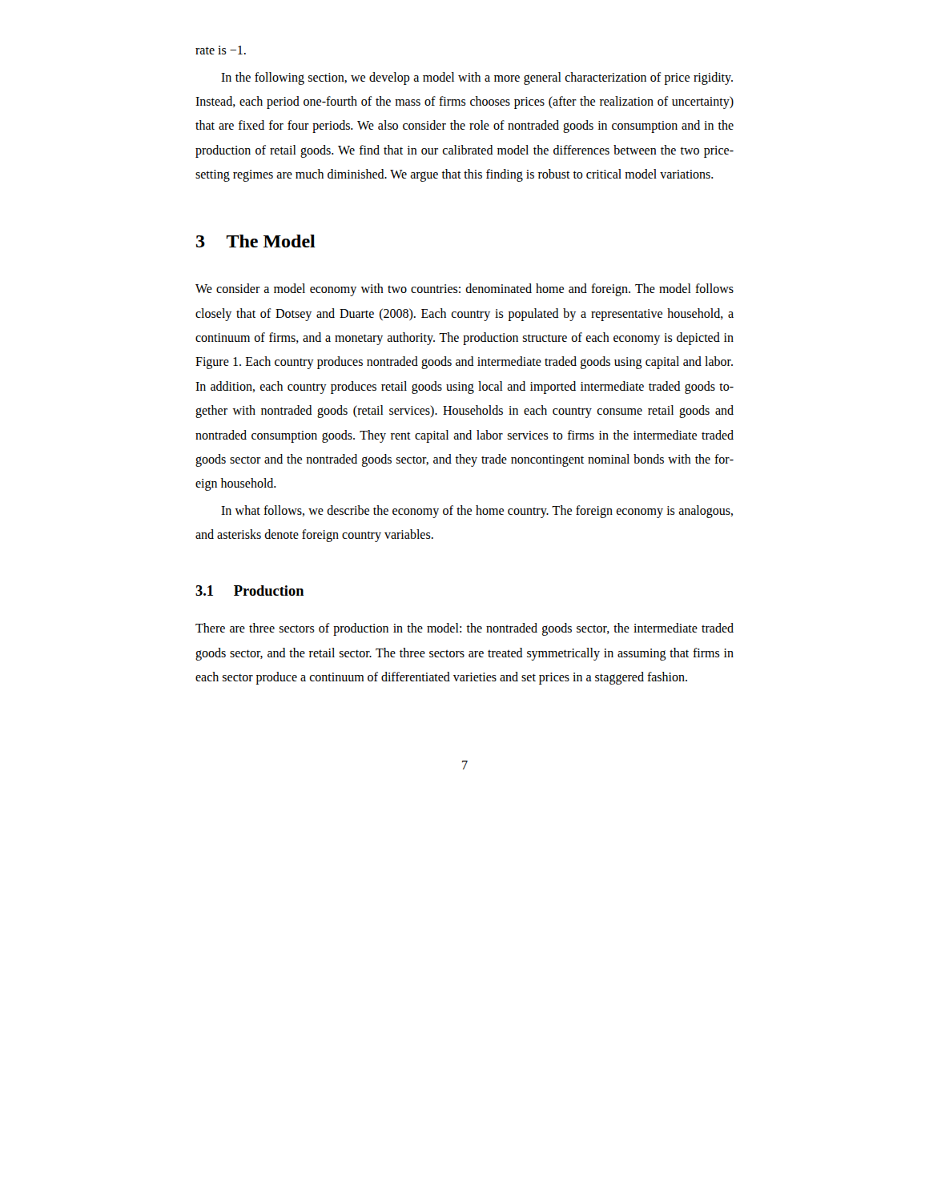rate is −1.
In the following section, we develop a model with a more general characterization of price rigidity. Instead, each period one-fourth of the mass of firms chooses prices (after the realization of uncertainty) that are fixed for four periods. We also consider the role of nontraded goods in consumption and in the production of retail goods. We find that in our calibrated model the differences between the two price-setting regimes are much diminished. We argue that this finding is robust to critical model variations.
3 The Model
We consider a model economy with two countries: denominated home and foreign. The model follows closely that of Dotsey and Duarte (2008). Each country is populated by a representative household, a continuum of firms, and a monetary authority. The production structure of each economy is depicted in Figure 1. Each country produces nontraded goods and intermediate traded goods using capital and labor. In addition, each country produces retail goods using local and imported intermediate traded goods together with nontraded goods (retail services). Households in each country consume retail goods and nontraded consumption goods. They rent capital and labor services to firms in the intermediate traded goods sector and the nontraded goods sector, and they trade noncontingent nominal bonds with the foreign household.
In what follows, we describe the economy of the home country. The foreign economy is analogous, and asterisks denote foreign country variables.
3.1 Production
There are three sectors of production in the model: the nontraded goods sector, the intermediate traded goods sector, and the retail sector. The three sectors are treated symmetrically in assuming that firms in each sector produce a continuum of differentiated varieties and set prices in a staggered fashion.
7